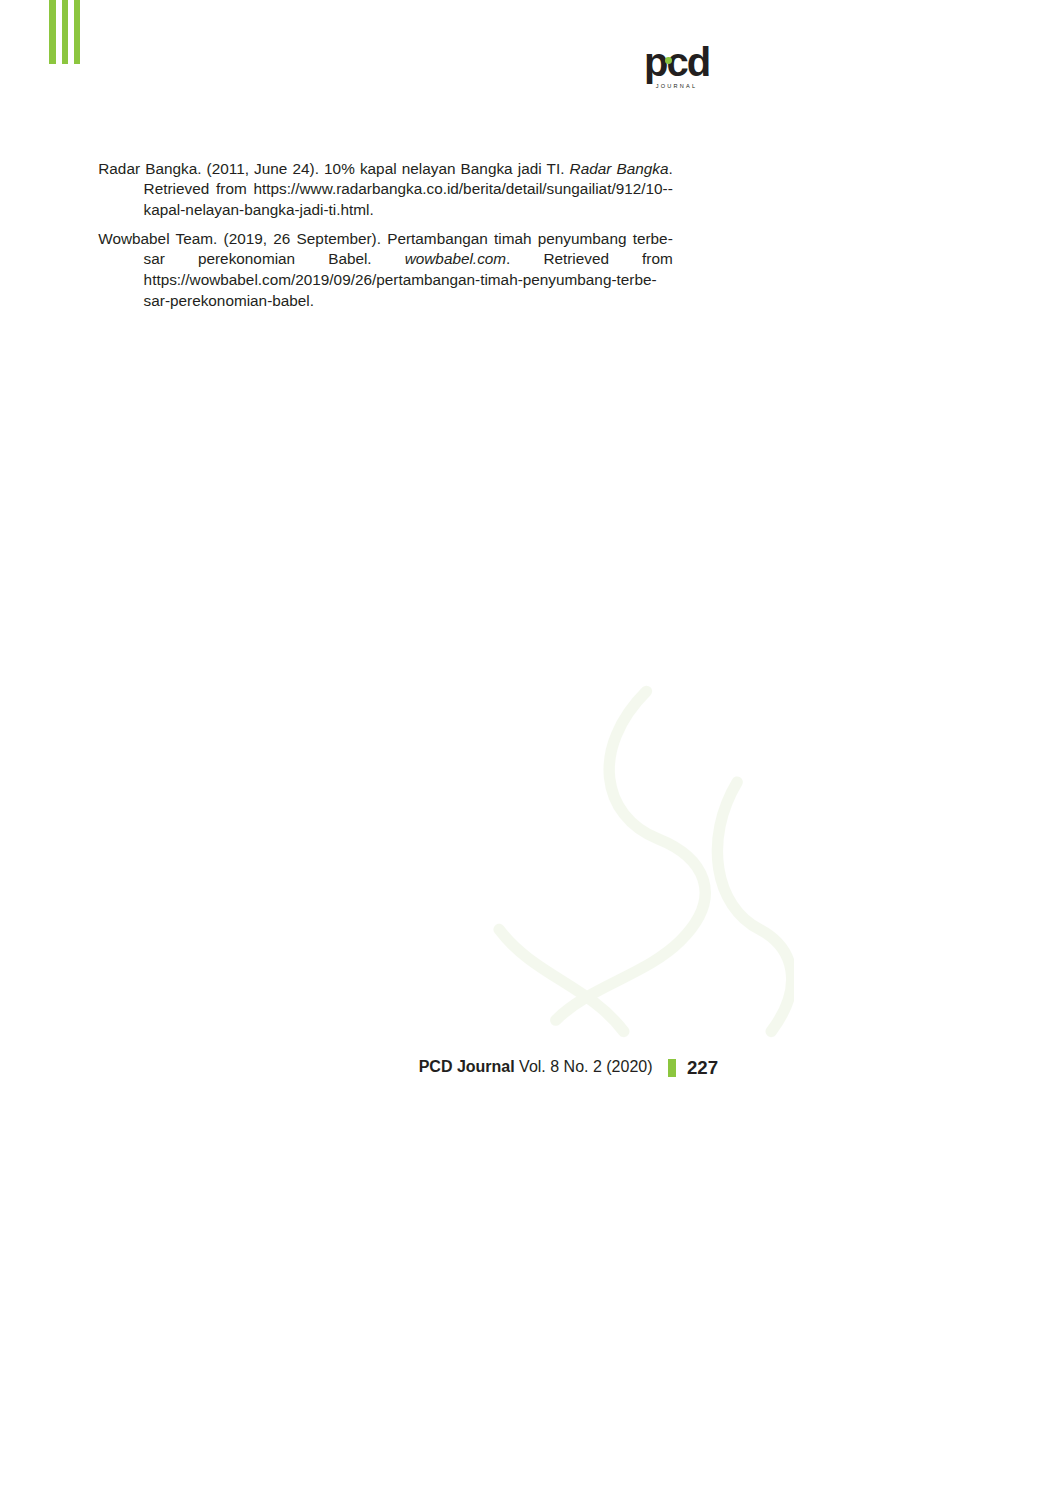pcd
JOURNAL
Radar Bangka. (2011, June 24). 10% kapal nelayan Bangka jadi TI. Radar Bangka. Retrieved from https://www.radarbangka.co.id/berita/detail/sungailiat/912/10--kapal-nelayan-bangka-jadi-ti.html.
Wowbabel Team. (2019, 26 September). Pertambangan timah penyumbang terbesar perekonomian Babel. wowbabel.com. Retrieved from https://wowbabel.com/2019/09/26/pertambangan-timah-penyumbang-terbesar-perekonomian-babel.
PCD Journal Vol. 8 No. 2 (2020)
227